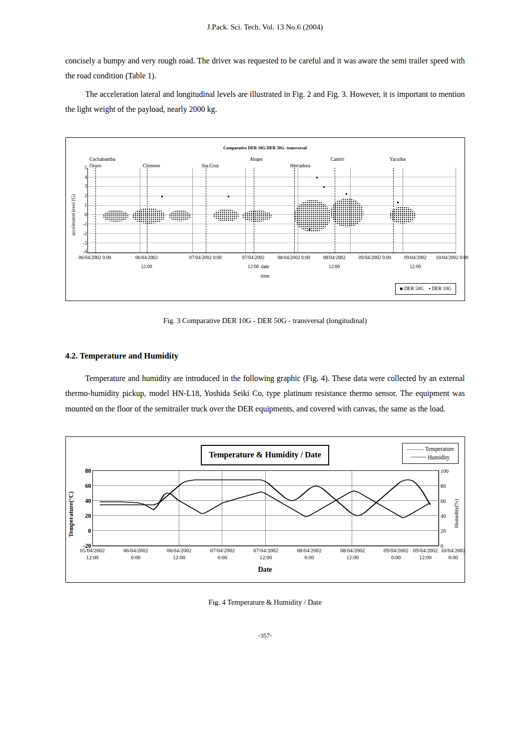J.Pack. Sci. Tech. Vol. 13 No.6 (2004)
concisely a bumpy and very rough road. The driver was requested to be careful and it was aware the semi trailer speed with the road condition (Table 1).
The acceleration lateral and longitudinal levels are illustrated in Fig. 2 and Fig. 3. However, it is important to mention the light weight of the payload, nearly 2000 kg.
Comparative DER 10G-DER 50G- transversal
Cochabamba Oruro Chimore Sta.Cruz Abapo Herradura Camiri Yacuiba
acceleraton level (G)
5 4 3 2 1 0 -1 -2 -3 -4
06/04/2002 0:00 06/04/2002
12:00 07/04/2002 0:00 07/04/2002
12:00 08/04/2002 0:00 08/04/2002
12:00 09/04/2002 0:00 09/04/2002
12:00 10/04/2002 0:00
date
time
■ DER 50G ▪ DER 10G
Fig. 3 Comparative DER 10G - DER 50G - transversal (longitudinal)
4.2. Temperature and Humidity
Temperature and humidity are introduced in the following graphic (Fig. 4). These data were collected by an external thermo-humidity pickup, model HN-L18, Yoshida Seiki Co, type platinum resistance thermo sensor. The equipment was mounted on the floor of the semitrailer truck over the DER equipments, and covered with canvas, the same as the load.
Temperature & Humidity / Date
——— Temperature
~~~~~ Humidity
Temperature(°C)
Humidity(%)
80 60 40 20 0 -20
100 80 60 40 20 0
05/04/2002
12:00 06/04/2002
0:00 06/04/2002
12:00 07/04/2002
0:00 07/04/2002
12:00 08/04/2002
0:00 08/04/2002
12:00 09/04/2002
0:00 09/04/2002
12:00 10/04/2002
0:00
Date
Fig. 4 Temperature & Humidity / Date
-357-